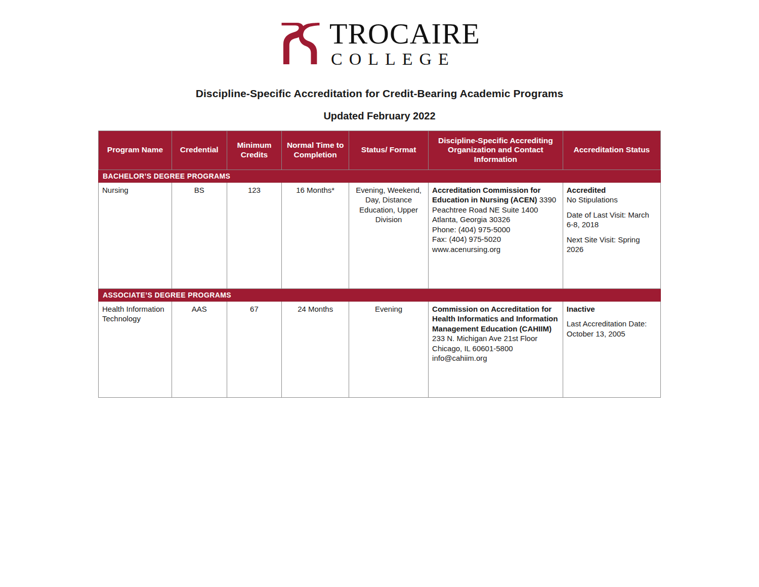TROCAIRE COLLEGE
Discipline-Specific Accreditation for Credit-Bearing Academic Programs
Updated February 2022
| Program Name | Credential | Minimum Credits | Normal Time to Completion | Status/ Format | Discipline-Specific Accrediting Organization and Contact Information | Accreditation Status |
| --- | --- | --- | --- | --- | --- | --- |
| BACHELOR’S DEGREE PROGRAMS |
| Nursing | BS | 123 | 16 Months* | Evening, Weekend, Day, Distance Education, Upper Division | Accreditation Commission for Education in Nursing (ACEN) 3390 Peachtree Road NE Suite 1400 Atlanta, Georgia 30326 Phone: (404) 975-5000 Fax: (404) 975-5020 www.acenursing.org | Accredited No Stipulations Date of Last Visit: March 6-8, 2018 Next Site Visit: Spring 2026 |
| ASSOCIATE’S DEGREE PROGRAMS |
| Health Information Technology | AAS | 67 | 24 Months | Evening | Commission on Accreditation for Health Informatics and Information Management Education (CAHIIM) 233 N. Michigan Ave 21st Floor Chicago, IL 60601-5800 info@cahiim.org | Inactive Last Accreditation Date: October 13, 2005 |